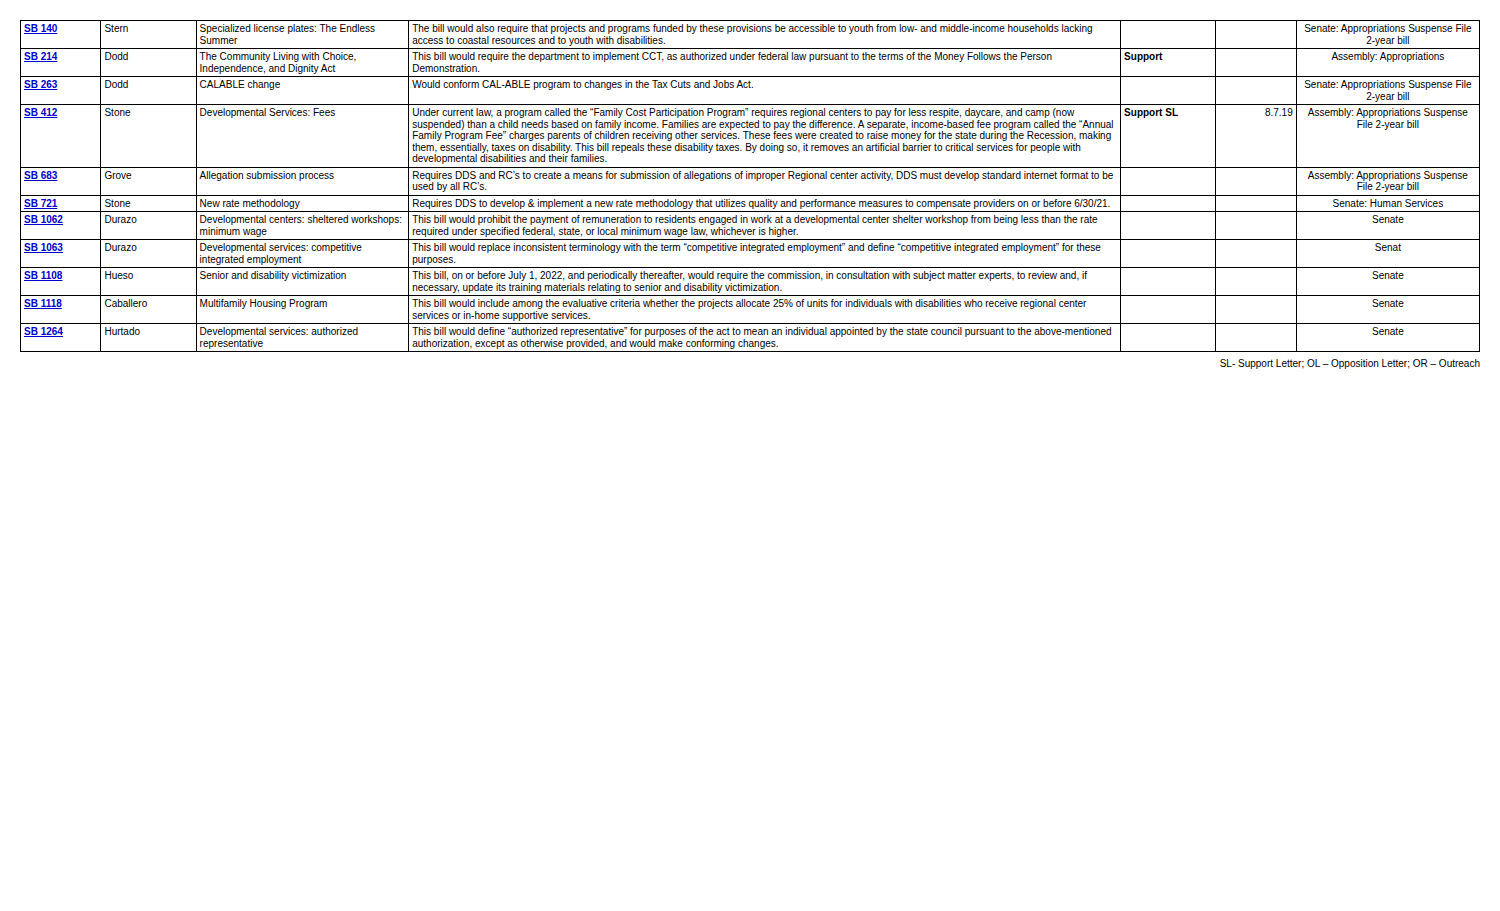| SB 140 | Stern | Specialized license plates: The Endless Summer | The bill would also require that projects and programs funded by these provisions be accessible to youth from low- and middle-income households lacking access to coastal resources and to youth with disabilities. | | | Senate: Appropriations Suspense File 2-year bill |
| SB 214 | Dodd | The Community Living with Choice, Independence, and Dignity Act | This bill would require the department to implement CCT, as authorized under federal law pursuant to the terms of the Money Follows the Person Demonstration. | Support | | Assembly: Appropriations |
| SB 263 | Dodd | CALABLE change | Would conform CAL-ABLE program to changes in the Tax Cuts and Jobs Act. | | | Senate: Appropriations Suspense File 2-year bill |
| SB 412 | Stone | Developmental Services: Fees | Under current law, a program called the “Family Cost Participation Program” requires regional centers to pay for less respite, daycare, and camp (now suspended) than a child needs based on family income. Families are expected to pay the difference. A separate, income-based fee program called the “Annual Family Program Fee” charges parents of children receiving other services. These fees were created to raise money for the state during the Recession, making them, essentially, taxes on disability. This bill repeals these disability taxes. By doing so, it removes an artificial barrier to critical services for people with developmental disabilities and their families. | Support SL | 8.7.19 | Assembly: Appropriations Suspense File 2-year bill |
| SB 683 | Grove | Allegation submission process | Requires DDS and RC’s to create a means for submission of allegations of improper Regional center activity, DDS must develop standard internet format to be used by all RC’s. | | | Assembly: Appropriations Suspense File 2-year bill |
| SB 721 | Stone | New rate methodology | Requires DDS to develop & implement a new rate methodology that utilizes quality and performance measures to compensate providers on or before 6/30/21. | | | Senate: Human Services |
| SB 1062 | Durazo | Developmental centers: sheltered workshops: minimum wage | This bill would prohibit the payment of remuneration to residents engaged in work at a developmental center shelter workshop from being less than the rate required under specified federal, state, or local minimum wage law, whichever is higher. | | | Senate |
| SB 1063 | Durazo | Developmental services: competitive integrated employment | This bill would replace inconsistent terminology with the term “competitive integrated employment” and define “competitive integrated employment” for these purposes. | | | Senat |
| SB 1108 | Hueso | Senior and disability victimization | This bill, on or before July 1, 2022, and periodically thereafter, would require the commission, in consultation with subject matter experts, to review and, if necessary, update its training materials relating to senior and disability victimization. | | | Senate |
| SB 1118 | Caballero | Multifamily Housing Program | This bill would include among the evaluative criteria whether the projects allocate 25% of units for individuals with disabilities who receive regional center services or in-home supportive services. | | | Senate |
| SB 1264 | Hurtado | Developmental services: authorized representative | This bill would define “authorized representative” for purposes of the act to mean an individual appointed by the state council pursuant to the above-mentioned authorization, except as otherwise provided, and would make conforming changes. | | | Senate |
SL- Support Letter; OL – Opposition Letter; OR – Outreach